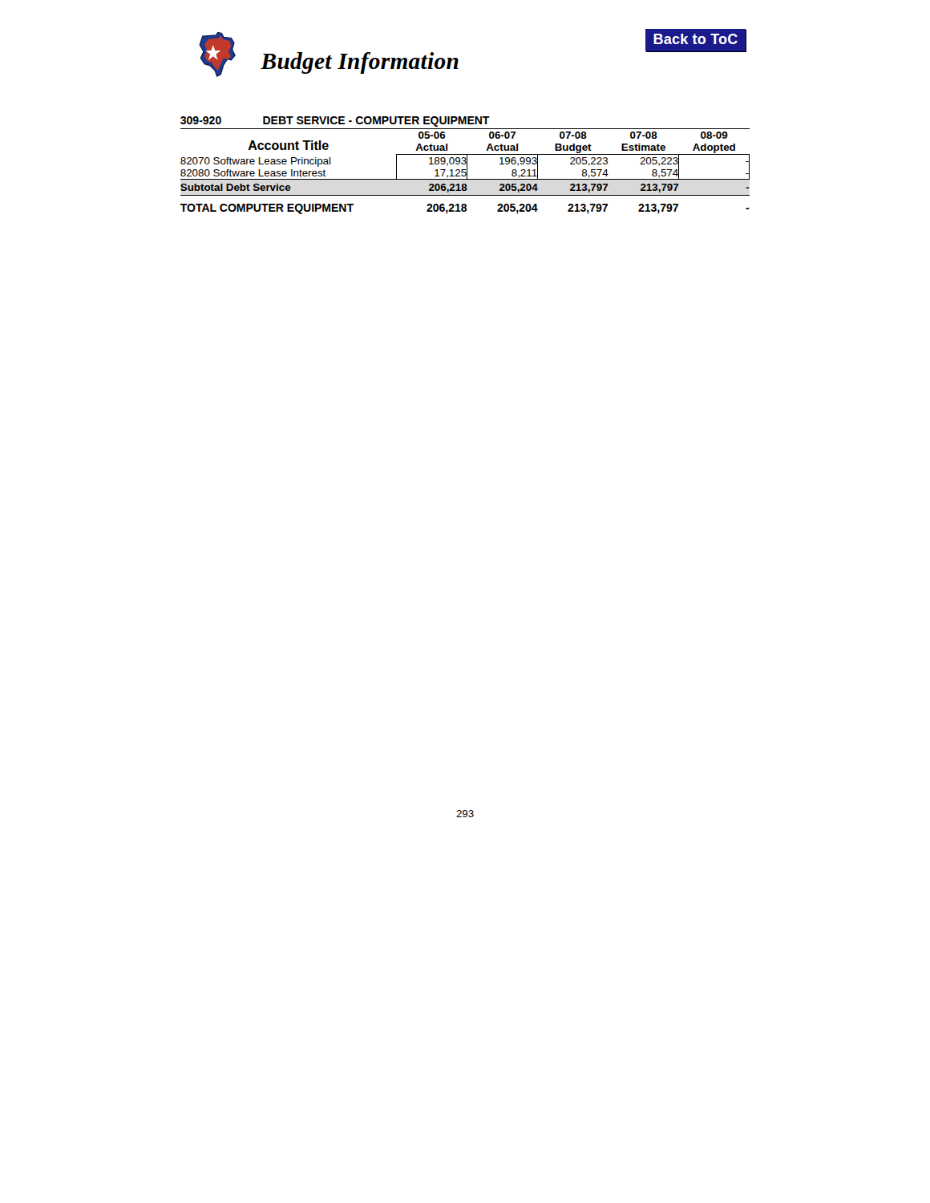Back to ToC
Budget Information
309-920 DEBT SERVICE - COMPUTER EQUIPMENT
| Account Title | 05-06 | 06-07 | 07-08 | 07-08 | 08-09 |
| --- | --- | --- | --- | --- | --- |
| Actual | Actual | Budget | Estimate | Adopted |
| 82070 Software Lease Principal | 189,093 | 196,993 | 205,223 | 205,223 | - |
| 82080 Software Lease Interest | 17,125 | 8,211 | 8,574 | 8,574 | - |
| Subtotal Debt Service | 206,218 | 205,204 | 213,797 | 213,797 | - |
| TOTAL COMPUTER EQUIPMENT | 206,218 | 205,204 | 213,797 | 213,797 | - |
293